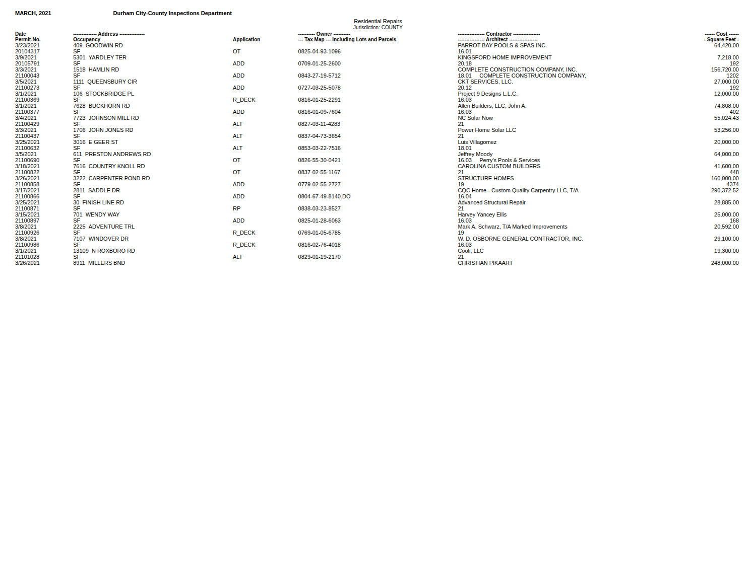MARCH, 2021 Durham City-County Inspections Department
Residential Repairs
Jurisdiction: COUNTY
| Date | -------------- Address --------------- | | ---------- Owner ---------- | ---------------- Contractor ---------------- | ------ Cost ------ |
| --- | --- | --- | --- | --- | --- |
| Permit-No. | Occupancy | Application | --- Tax Map --- Including Lots and Parcels | ---------------- Architect ----------------- | - Square Feet - |
| 3/23/2021 | 409 GOODWIN RD | | | PARROT BAY POOLS & SPAS INC. | 64,420.00 |
| 20104317 | SF | OT | 0825-04-93-1096 | 16.01 | |
| 3/9/2021 | 5301 YARDLEY TER | | | KINGSFORD HOME IMPROVEMENT | 7,218.00 |
| 20105791 | SF | ADD | 0709-01-25-2600 | 20.18 | 192 |
| 3/3/2021 | 1518 HAMLIN RD | | | COMPLETE CONSTRUCTION COMPANY, INC. | 156,720.00 |
| 21100043 | SF | ADD | 0843-27-19-5712 | 18.01 COMPLETE CONSTRUCTION COMPANY, | 1202 |
| 3/5/2021 | 1111 QUEENSBURY CIR | | | CKT SERVICES, LLC. | 27,000.00 |
| 21100273 | SF | ADD | 0727-03-25-5078 | 20.12 | 192 |
| 3/1/2021 | 106 STOCKBRIDGE PL | | | Project 9 Designs L.L.C. | 12,000.00 |
| 21100369 | SF | R_DECK | 0816-01-25-2291 | 16.03 | |
| 3/1/2021 | 7628 BUCKHORN RD | | | Allen Builders, LLC, John A. | 74,808.00 |
| 21100377 | SF | ADD | 0816-01-09-7604 | 16.03 | 402 |
| 3/4/2021 | 7723 JOHNSON MILL RD | | | NC Solar Now | 55,024.43 |
| 21100429 | SF | ALT | 0827-03-11-4283 | 21 | |
| 3/3/2021 | 1706 JOHN JONES RD | | | Power Home Solar LLC | 53,256.00 |
| 21100437 | SF | ALT | 0837-04-73-3654 | 21 | |
| 3/25/2021 | 3016 E GEER ST | | | Luis Villagomez | 20,000.00 |
| 21100632 | SF | ALT | 0853-03-22-7516 | 18.01 | |
| 3/5/2021 | 611 PRESTON ANDREWS RD | | | Jeffrey Moody | 64,000.00 |
| 21100690 | SF | OT | 0826-55-30-0421 | 16.03 Perry's Pools & Services | |
| 3/18/2021 | 7616 COUNTRY KNOLL RD | | | CAROLINA CUSTOM BUILDERS | 41,600.00 |
| 21100822 | SF | OT | 0837-02-55-1167 | 21 | 448 |
| 3/26/2021 | 3222 CARPENTER POND RD | | | STRUCTURE HOMES | 160,000.00 |
| 21100858 | SF | ADD | 0779-02-55-2727 | 19 | 4374 |
| 3/17/2021 | 2811 SADDLE DR | | | CQC Home - Custom Quality Carpentry LLC, T/A | 290,372.52 |
| 21100866 | SF | ADD | 0804-67-49-8140.DO | 16.04 | |
| 3/25/2021 | 30 FINISH LINE RD | | | Advanced Structural Repair | 28,885.00 |
| 21100871 | SF | RP | 0838-03-23-8527 | 21 | |
| 3/15/2021 | 701 WENDY WAY | | | Harvey Yancey Ellis | 25,000.00 |
| 21100897 | SF | ADD | 0825-01-28-6063 | 16.03 | 168 |
| 3/8/2021 | 2225 ADVENTURE TRL | | | Mark A. Schwarz, T/A Marked Improvements | 20,592.00 |
| 21100926 | SF | R_DECK | 0769-01-05-6785 | 19 | |
| 3/8/2021 | 7107 WINDOVER DR | | | W. D. OSBORNE GENERAL CONTRACTOR, INC. | 29,100.00 |
| 21100986 | SF | R_DECK | 0816-02-76-4018 | 16.03 | |
| 3/1/2021 | 13109 N ROXBORO RD | | | Cooli, LLC | 19,300.00 |
| 21101028 | SF | ALT | 0829-01-19-2170 | 21 | |
| 3/26/2021 | 8911 MILLERS BND | | | CHRISTIAN PIKAART | 248,000.00 |